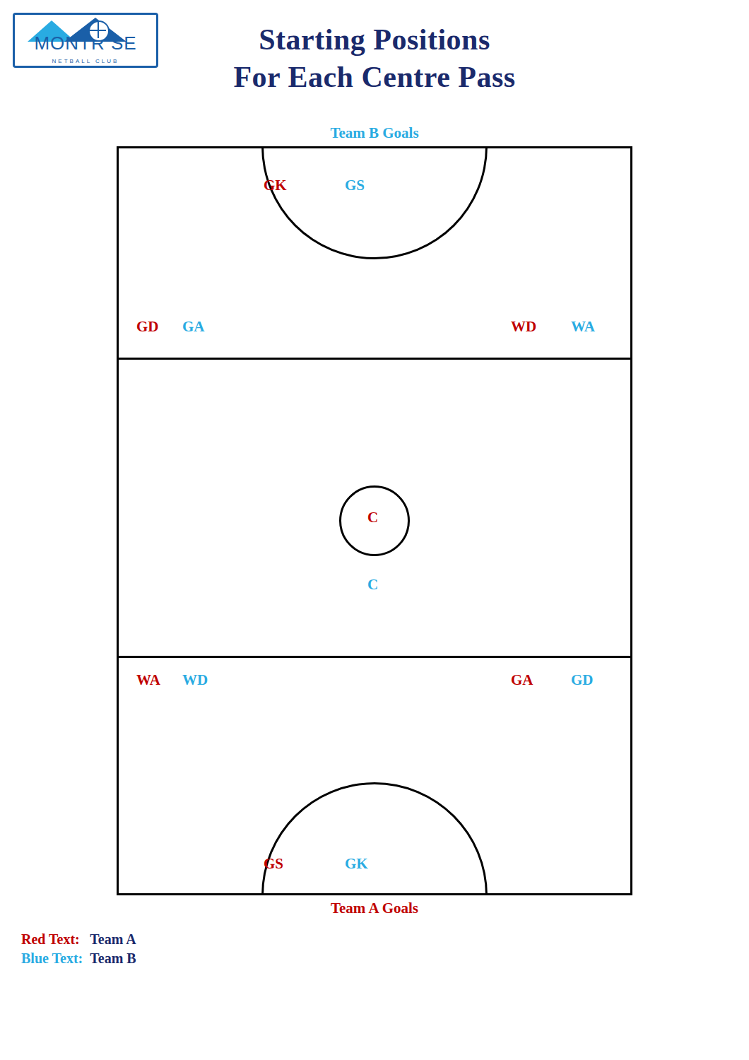MONTR SE
NETBALL CLUB
Starting Positions
For Each Centre Pass
Team B Goals
GK GS GD GA WD WA C C WA WD GA GD GS GK
Team A Goals
| Red Text: | Team A |
| Blue Text: | Team B |